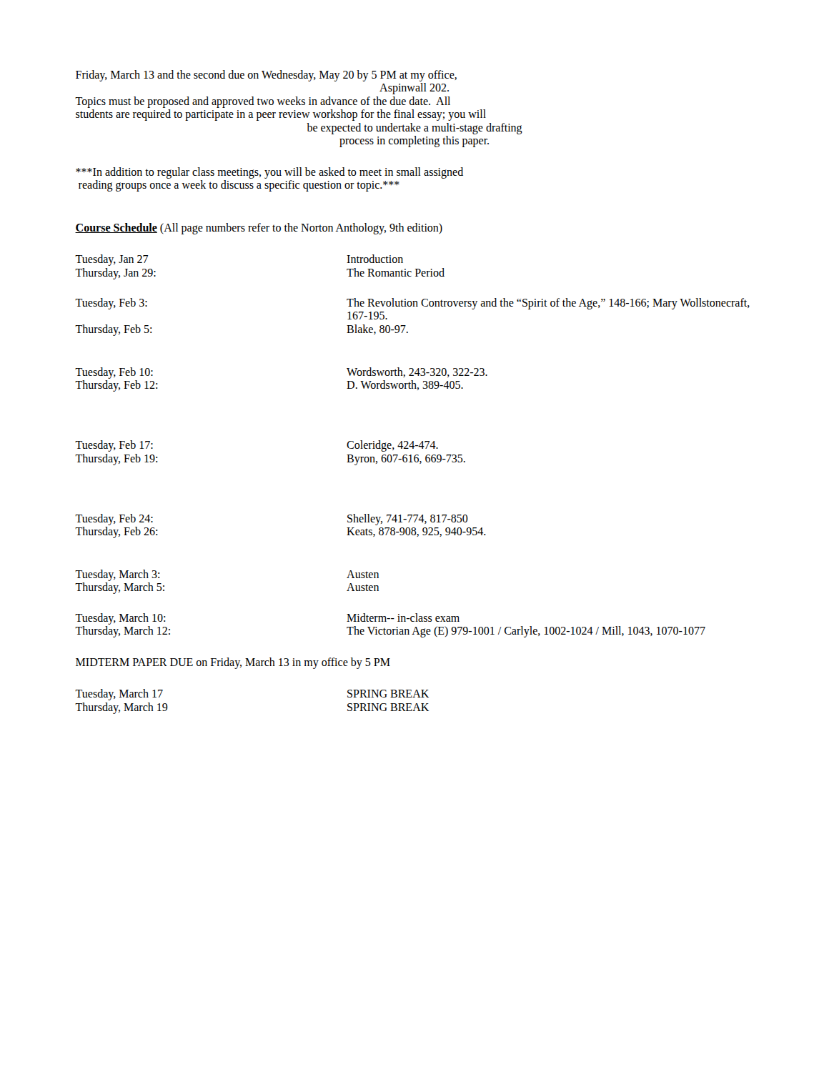Friday, March 13 and the second due on Wednesday, May 20 by 5 PM at my office,
Aspinwall 202.
Topics must be proposed and approved two weeks in advance of the due date. All
students are required to participate in a peer review workshop for the final essay; you will
be expected to undertake a multi-stage drafting
process in completing this paper.
***In addition to regular class meetings, you will be asked to meet in small assigned
reading groups once a week to discuss a specific question or topic.***
Course Schedule
(All page numbers refer to the Norton Anthology, 9th edition)
| Tuesday, Jan 27 | Introduction |
| Thursday, Jan 29: | The Romantic Period |
| Tuesday, Feb 3: | The Revolution Controversy and the “Spirit of the Age,” 148-166; Mary Wollstonecraft, 167-195. |
| Thursday, Feb 5: | Blake, 80-97. |
| Tuesday, Feb 10: | Wordsworth, 243-320, 322-23. |
| Thursday, Feb 12: | D. Wordsworth, 389-405. |
| Tuesday, Feb 17: | Coleridge, 424-474. |
| Thursday, Feb 19: | Byron, 607-616, 669-735. |
| Tuesday, Feb 24: | Shelley, 741-774, 817-850 |
| Thursday, Feb 26: | Keats, 878-908, 925, 940-954. |
| Tuesday, March 3: | Austen |
| Thursday, March 5: | Austen |
| Tuesday, March 10: | Midterm-- in-class exam |
| Thursday, March 12: | The Victorian Age (E) 979-1001 / Carlyle, 1002-1024 / Mill, 1043, 1070-1077 |
MIDTERM PAPER DUE on Friday, March 13 in my office by 5 PM
| Tuesday, March 17 | SPRING BREAK |
| Thursday, March 19 | SPRING BREAK |